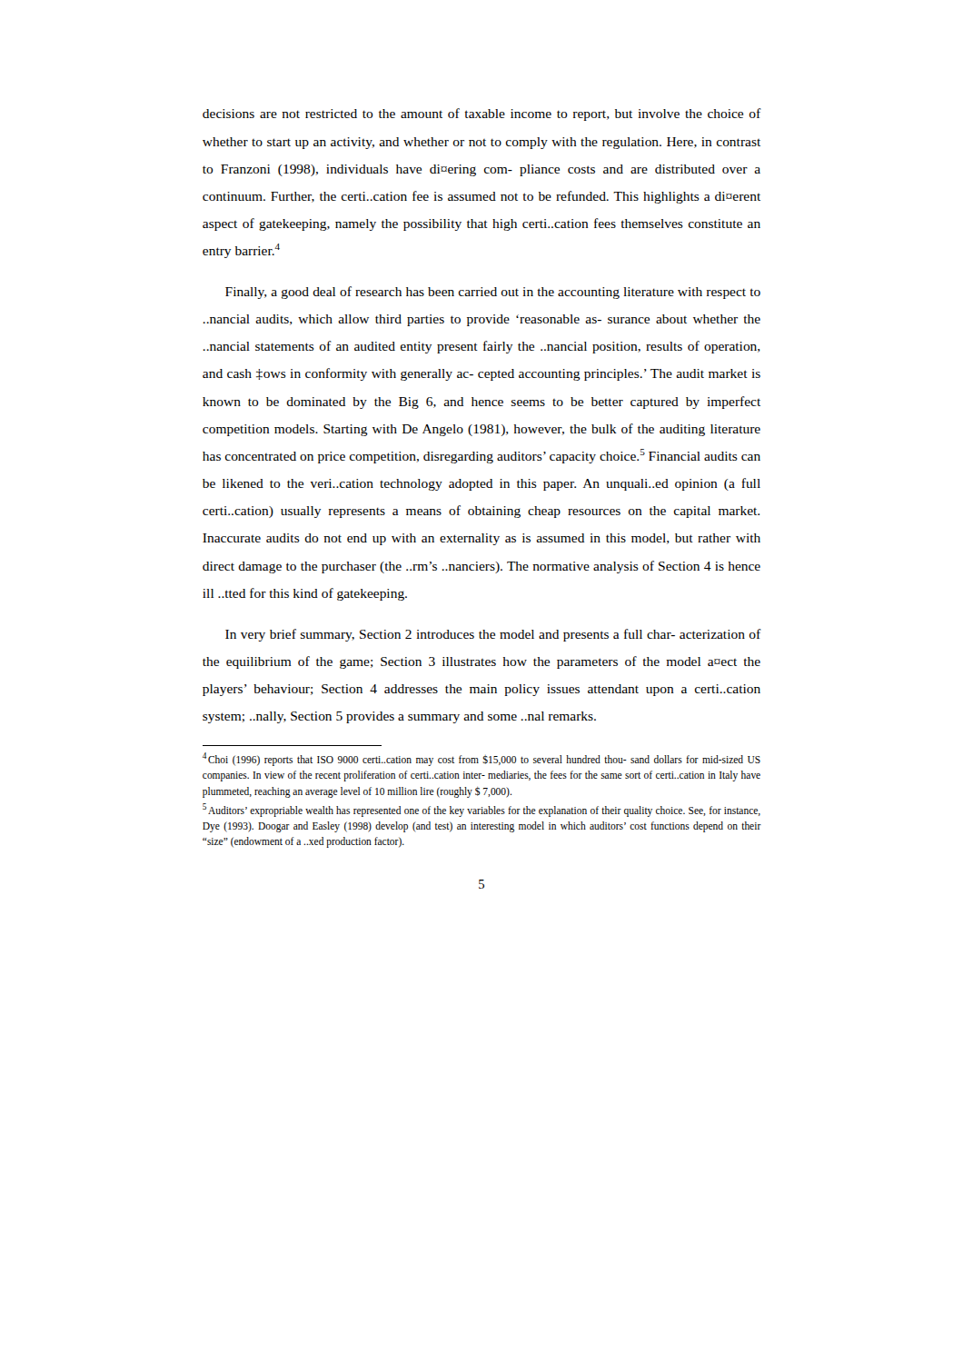decisions are not restricted to the amount of taxable income to report, but involve the choice of whether to start up an activity, and whether or not to comply with the regulation. Here, in contrast to Franzoni (1998), individuals have di¤ering com- pliance costs and are distributed over a continuum. Further, the certi..cation fee is assumed not to be refunded. This highlights a di¤erent aspect of gatekeeping, namely the possibility that high certi..cation fees themselves constitute an entry barrier.4
Finally, a good deal of research has been carried out in the accounting literature with respect to ..nancial audits, which allow third parties to provide ‘reasonable as- surance about whether the ..nancial statements of an audited entity present fairly the ..nancial position, results of operation, and cash ‡ows in conformity with generally ac- cepted accounting principles.’ The audit market is known to be dominated by the Big 6, and hence seems to be better captured by imperfect competition models. Starting with De Angelo (1981), however, the bulk of the auditing literature has concentrated on price competition, disregarding auditors’ capacity choice.5 Financial audits can be likened to the veri..cation technology adopted in this paper. An unquali..ed opinion (a full certi..cation) usually represents a means of obtaining cheap resources on the capital market. Inaccurate audits do not end up with an externality as is assumed in this model, but rather with direct damage to the purchaser (the ..rm’s ..nanciers). The normative analysis of Section 4 is hence ill ..tted for this kind of gatekeeping.
In very brief summary, Section 2 introduces the model and presents a full char- acterization of the equilibrium of the game; Section 3 illustrates how the parameters of the model a¤ect the players’ behaviour; Section 4 addresses the main policy issues attendant upon a certi..cation system; ..nally, Section 5 provides a summary and some ..nal remarks.
4 Choi (1996) reports that ISO 9000 certi..cation may cost from $15,000 to several hundred thou- sand dollars for mid-sized US companies. In view of the recent proliferation of certi..cation inter- mediaries, the fees for the same sort of certi..cation in Italy have plummeted, reaching an average level of 10 million lire (roughly $ 7,000).
5 Auditors’ expropriable wealth has represented one of the key variables for the explanation of their quality choice. See, for instance, Dye (1993). Doogar and Easley (1998) develop (and test) an interesting model in which auditors’ cost functions depend on their “size” (endowment of a ..xed production factor).
5